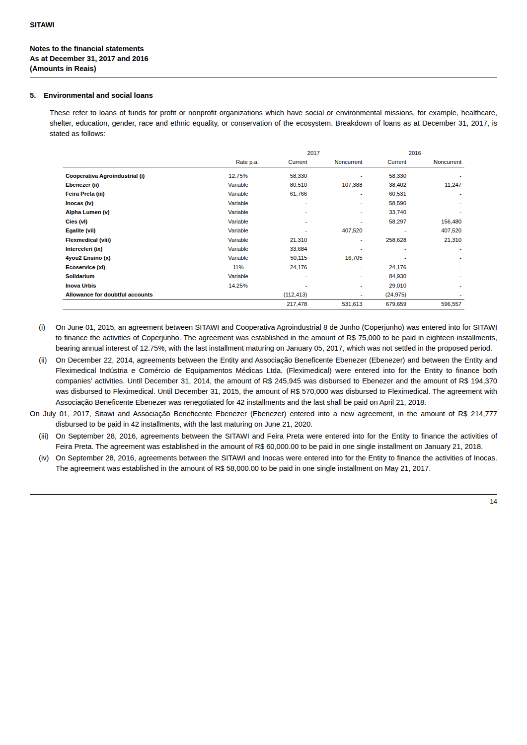SITAWI
Notes to the financial statements
As at December 31, 2017 and 2016
(Amounts in Reais)
5. Environmental and social loans
These refer to loans of funds for profit or nonprofit organizations which have social or environmental missions, for example, healthcare, shelter, education, gender, race and ethnic equality, or conservation of the ecosystem. Breakdown of loans as at December 31, 2017, is stated as follows:
| | | 2017 | 2016 |
| --- | --- | --- | --- |
| | Rate p.a. | Current | Noncurrent | Current | Noncurrent |
| Cooperativa Agroindustrial (i) | 12.75% | 58,330 | - | 58,330 | - |
| Ebenezer (ii) | Variable | 80,510 | 107,388 | 38,402 | 11,247 |
| Feira Preta (iii) | Variable | 61,766 | - | 60,531 | - |
| Inocas (iv) | Variable | - | - | 58,590 | - |
| Alpha Lumen (v) | Variable | - | - | 33,740 | - |
| Cies (vI) | Variable | - | - | 58,297 | 156,480 |
| Egalite (vii) | Variable | - | 407,520 | - | 407,520 |
| Flexmedical (viii) | Variable | 21,310 | - | 258,628 | 21,310 |
| Interceleri (ix) | Variable | 33,684 | - | - | - |
| 4you2 Ensino (x) | Variable | 50,115 | 16,705 | - | - |
| Ecoservice (xi) | 11% | 24,176 | - | 24,176 | - |
| Solidarium | Variable | - | - | 84,930 | - |
| Inova Urbis | 14.25% | - | - | 29,010 | - |
| Allowance for doubtful accounts | | (112,413) | - | (24,975) | - |
| | | 217,478 | 531,613 | 679,659 | 596,557 |
(i) On June 01, 2015, an agreement between SITAWI and Cooperativa Agroindustrial 8 de Junho (Coperjunho) was entered into for SITAWI to finance the activities of Coperjunho. The agreement was established in the amount of R$ 75,000 to be paid in eighteen installments, bearing annual interest of 12.75%, with the last installment maturing on January 05, 2017, which was not settled in the proposed period.
(ii) On December 22, 2014, agreements between the Entity and Associação Beneficente Ebenezer (Ebenezer) and between the Entity and Fleximedical Indústria e Comércio de Equipamentos Médicas Ltda. (Fleximedical) were entered into for the Entity to finance both companies' activities. Until December 31, 2014, the amount of R$ 245,945 was disbursed to Ebenezer and the amount of R$ 194,370 was disbursed to Fleximedical. Until December 31, 2015, the amount of R$ 570,000 was disbursed to Fleximedical. The agreement with Associação Beneficente Ebenezer was renegotiated for 42 installments and the last shall be paid on April 21, 2018.
On July 01, 2017, Sitawi and Associação Beneficente Ebenezer (Ebenezer) entered into a new agreement, in the amount of R$ 214,777 disbursed to be paid in 42 installments, with the last maturing on June 21, 2020.
(iii) On September 28, 2016, agreements between the SITAWI and Feira Preta were entered into for the Entity to finance the activities of Feira Preta. The agreement was established in the amount of R$ 60,000.00 to be paid in one single installment on January 21, 2018.
(iv) On September 28, 2016, agreements between the SITAWI and Inocas were entered into for the Entity to finance the activities of Inocas. The agreement was established in the amount of R$ 58,000.00 to be paid in one single installment on May 21, 2017.
14